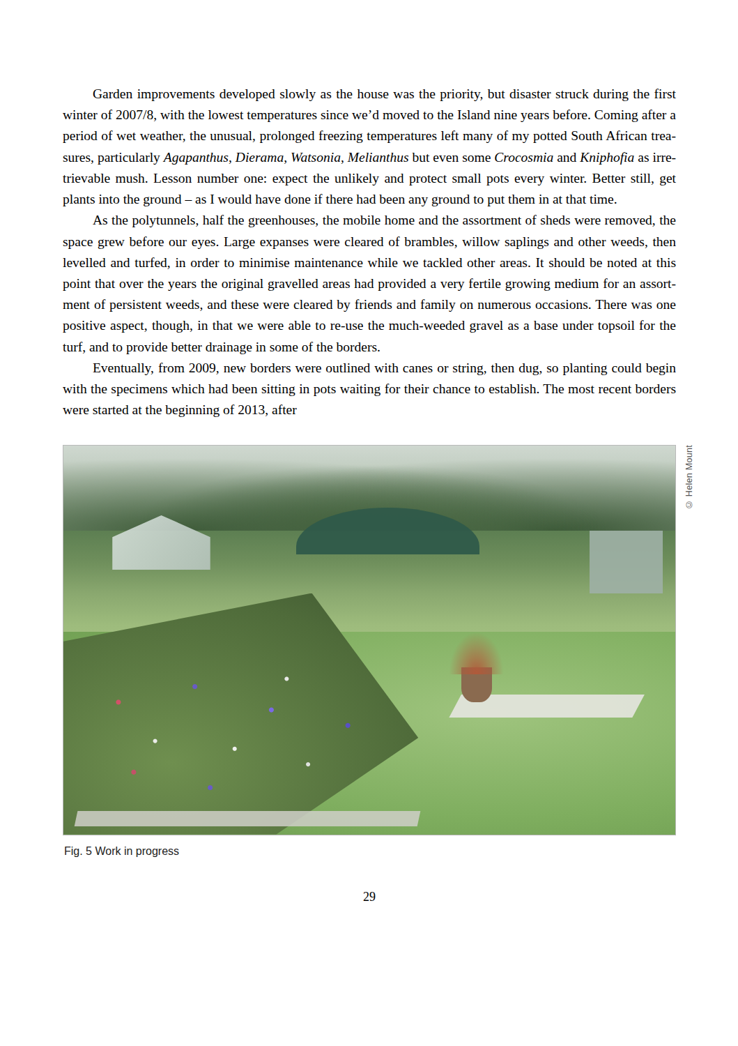Garden improvements developed slowly as the house was the priority, but disaster struck during the first winter of 2007/8, with the lowest temperatures since we’d moved to the Island nine years before. Coming after a period of wet weather, the unusual, prolonged freezing temperatures left many of my potted South African treasures, particularly Agapanthus, Dierama, Watsonia, Melianthus but even some Crocosmia and Kniphofia as irretrievable mush. Lesson number one: expect the unlikely and protect small pots every winter. Better still, get plants into the ground – as I would have done if there had been any ground to put them in at that time.
As the polytunnels, half the greenhouses, the mobile home and the assortment of sheds were removed, the space grew before our eyes. Large expanses were cleared of brambles, willow saplings and other weeds, then levelled and turfed, in order to minimise maintenance while we tackled other areas. It should be noted at this point that over the years the original gravelled areas had provided a very fertile growing medium for an assortment of persistent weeds, and these were cleared by friends and family on numerous occasions. There was one positive aspect, though, in that we were able to re-use the much-weeded gravel as a base under topsoil for the turf, and to provide better drainage in some of the borders.
Eventually, from 2009, new borders were outlined with canes or string, then dug, so planting could begin with the specimens which had been sitting in pots waiting for their chance to establish. The most recent borders were started at the beginning of 2013, after
© Helen Mount
Fig. 5 Work in progress
29